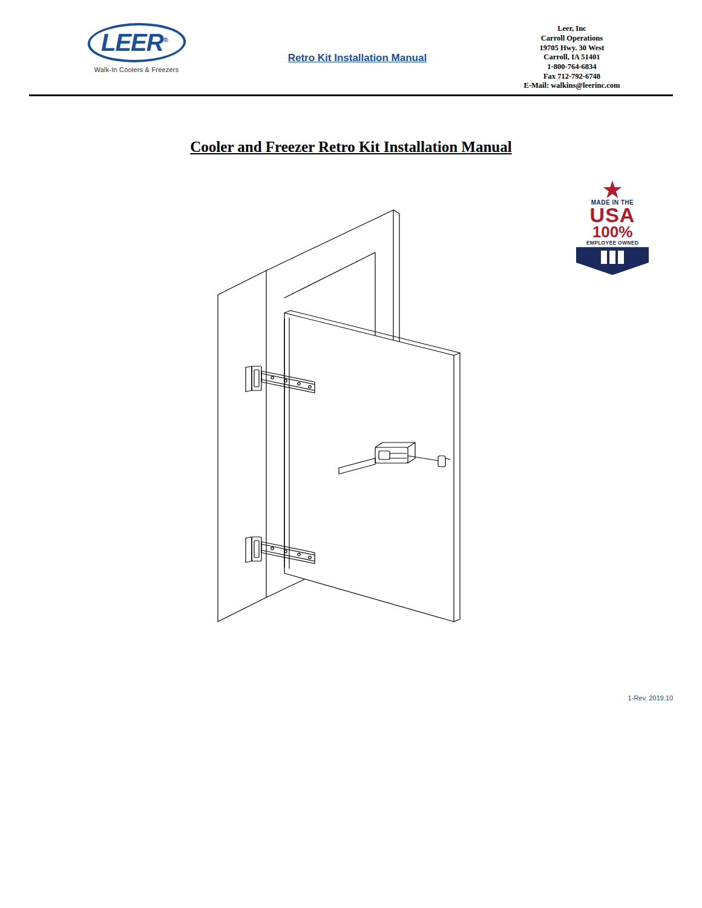LEER®
Walk-In Coolers & Freezers
Retro Kit Installation Manual
Leer, Inc
Carroll Operations
19705 Hwy. 30 West
Carroll, IA 51401
1-800-764-6834
Fax 712-792-6748
E-Mail: walkins@leerinc.com
Cooler and Freezer Retro Kit Installation Manual
★
MADE IN THE
USA
100%
EMPLOYEE OWNED
1-Rev. 2019.10